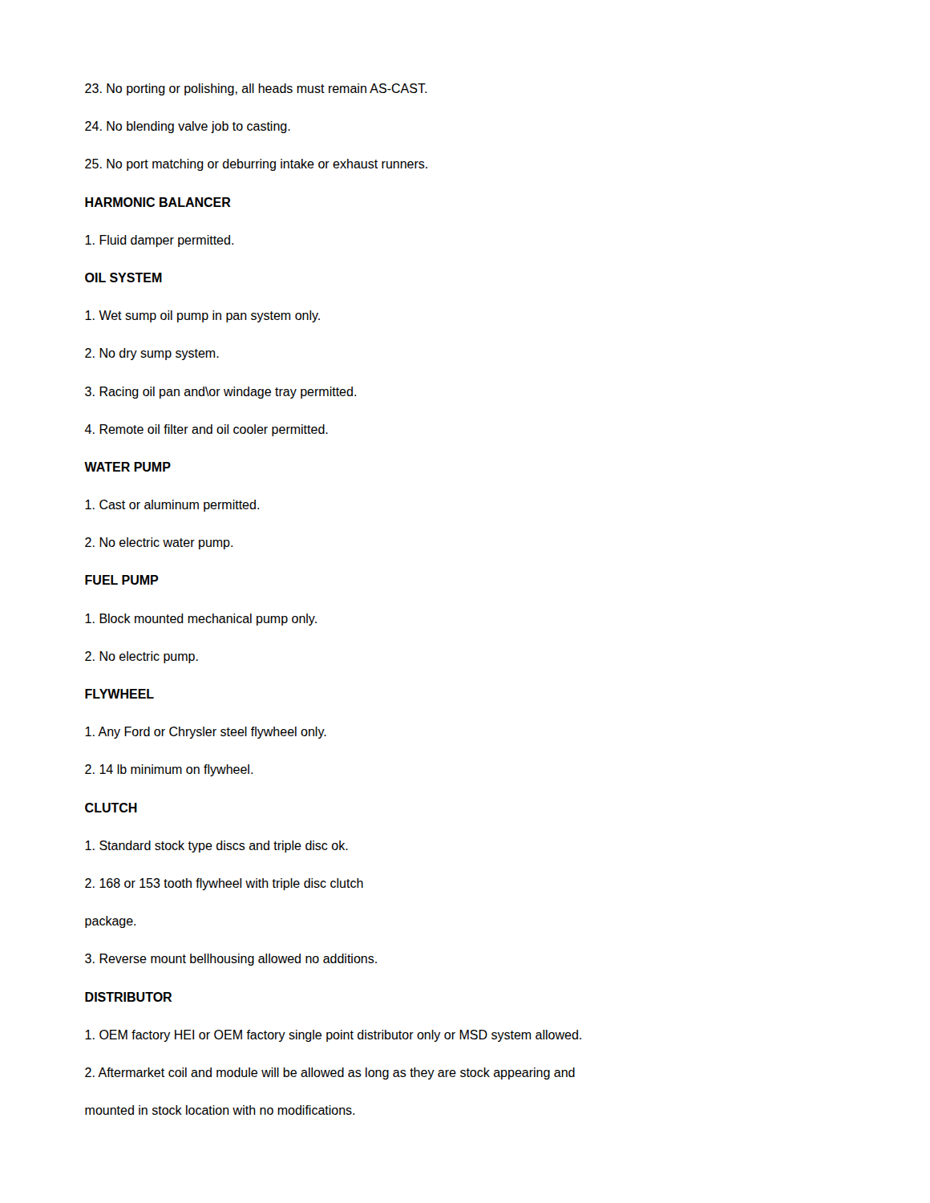23. No porting or polishing, all heads must remain AS-CAST.
24. No blending valve job to casting.
25. No port matching or deburring intake or exhaust runners.
HARMONIC BALANCER
1. Fluid damper permitted.
OIL SYSTEM
1. Wet sump oil pump in pan system only.
2. No dry sump system.
3. Racing oil pan and\or windage tray permitted.
4. Remote oil filter and oil cooler permitted.
WATER PUMP
1. Cast or aluminum permitted.
2. No electric water pump.
FUEL PUMP
1. Block mounted mechanical pump only.
2. No electric pump.
FLYWHEEL
1. Any Ford or Chrysler steel flywheel only.
2. 14 lb minimum on flywheel.
CLUTCH
1. Standard stock type discs and triple disc ok.
2. 168 or 153 tooth flywheel with triple disc clutch
package.
3. Reverse mount bellhousing allowed no additions.
DISTRIBUTOR
1. OEM factory HEI or OEM factory single point distributor only or MSD system allowed.
2. Aftermarket coil and module will be allowed as long as they are stock appearing and
mounted in stock location with no modifications.